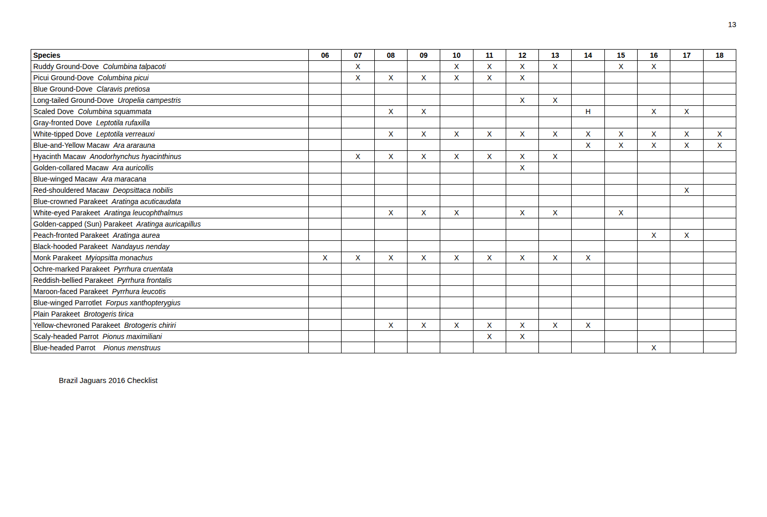13
Brazil Jaguars 2016 Checklist
| Species | 06 | 07 | 08 | 09 | 10 | 11 | 12 | 13 | 14 | 15 | 16 | 17 | 18 |
| --- | --- | --- | --- | --- | --- | --- | --- | --- | --- | --- | --- | --- | --- |
| Ruddy Ground-Dove Columbina talpacoti | | X | | | X | X | X | X | | X | X | | |
| Picui Ground-Dove Columbina picui | | X | X | X | X | X | X | | | | | | |
| Blue Ground-Dove Claravis pretiosa | | | | | | | | | | | | | |
| Long-tailed Ground-Dove Uropelia campestris | | | | | | | X | X | | | | | |
| Scaled Dove Columbina squammata | | | X | X | | | | | H | | X | X | |
| Gray-fronted Dove Leptotila rufaxilla | | | | | | | | | | | | | |
| White-tipped Dove Leptotila verreauxi | | | X | X | X | X | X | X | X | X | X | X | X |
| Blue-and-Yellow Macaw Ara ararauna | | | | | | | | | X | X | X | X | X |
| Hyacinth Macaw Anodorhynchus hyacinthinus | | X | X | X | X | X | X | X | | | | | |
| Golden-collared Macaw Ara auricollis | | | | | | | X | | | | | | |
| Blue-winged Macaw Ara maracana | | | | | | | | | | | | | |
| Red-shouldered Macaw Deopsittaca nobilis | | | | | | | | | | | | X | |
| Blue-crowned Parakeet Aratinga acuticaudata | | | | | | | | | | | | | |
| White-eyed Parakeet Aratinga leucophthalmus | | | X | X | X | | X | X | | X | | | |
| Golden-capped (Sun) Parakeet Aratinga auricapillus | | | | | | | | | | | | | |
| Peach-fronted Parakeet Aratinga aurea | | | | | | | | | | | X | X | |
| Black-hooded Parakeet Nandayus nenday | | | | | | | | | | | | | |
| Monk Parakeet Myiopsitta monachus | X | X | X | X | X | X | X | X | X | | | | |
| Ochre-marked Parakeet Pyrrhura cruentata | | | | | | | | | | | | | |
| Reddish-bellied Parakeet Pyrrhura frontalis | | | | | | | | | | | | | |
| Maroon-faced Parakeet Pyrrhura leucotis | | | | | | | | | | | | | |
| Blue-winged Parrotlet Forpus xanthopterygius | | | | | | | | | | | | | |
| Plain Parakeet Brotogeris tirica | | | | | | | | | | | | | |
| Yellow-chevroned Parakeet Brotogeris chiriri | | | X | X | X | X | X | X | X | | | | |
| Scaly-headed Parrot Pionus maximiliani | | | | | | X | X | | | | | | |
| Blue-headed Parrot Pionus menstruus | | | | | | | | | | | X | | |